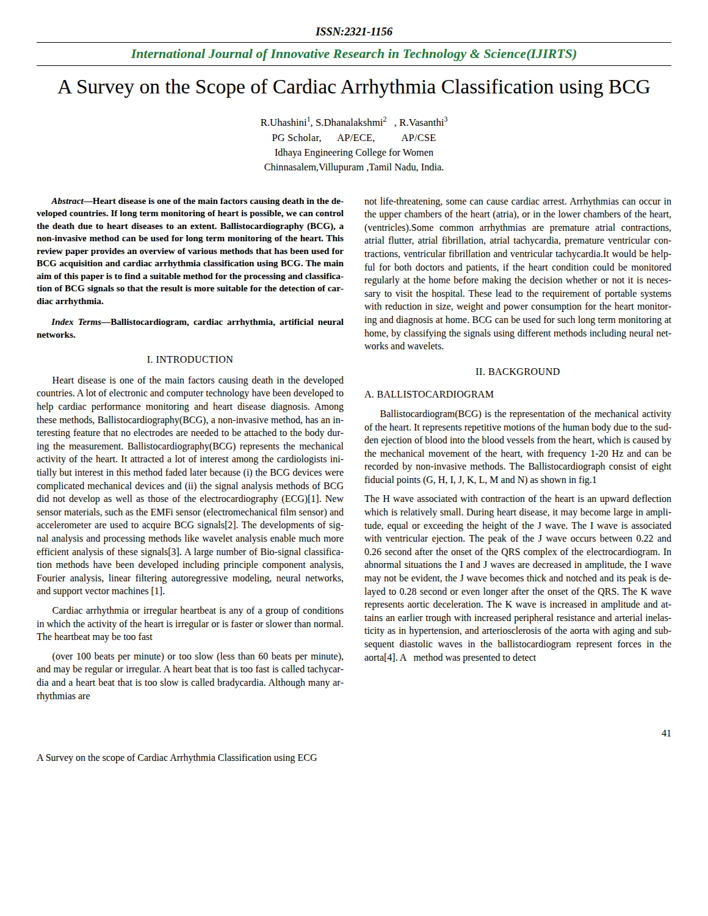ISSN:2321-1156
International Journal of Innovative Research in Technology & Science(IJIRTS)
A Survey on the Scope of Cardiac Arrhythmia Classification using BCG
R.Uhashini1, S.Dhanalakshmi2 , R.Vasanthi3
PG Scholar, AP/ECE, AP/CSE
Idhaya Engineering College for Women
Chinnasalem,Villupuram ,Tamil Nadu, India.
Abstract—Heart disease is one of the main factors causing death in the developed countries. If long term monitoring of heart is possible, we can control the death due to heart diseases to an extent. Ballistocardiography (BCG), a non-invasive method can be used for long term monitoring of the heart. This review paper provides an overview of various methods that has been used for BCG acquisition and cardiac arrhythmia classification using BCG. The main aim of this paper is to find a suitable method for the processing and classification of BCG signals so that the result is more suitable for the detection of cardiac arrhythmia.
Index Terms—Ballistocardiogram, cardiac arrhythmia, artificial neural networks.
I. Introduction
Heart disease is one of the main factors causing death in the developed countries. A lot of electronic and computer technology have been developed to help cardiac performance monitoring and heart disease diagnosis. Among these methods, Ballistocardiography(BCG), a non-invasive method, has an interesting feature that no electrodes are needed to be attached to the body during the measurement. Ballistocardiography(BCG) represents the mechanical activity of the heart. It attracted a lot of interest among the cardiologists initially but interest in this method faded later because (i) the BCG devices were complicated mechanical devices and (ii) the signal analysis methods of BCG did not develop as well as those of the electrocardiography (ECG)[1]. New sensor materials, such as the EMFi sensor (electromechanical film sensor) and accelerometer are used to acquire BCG signals[2]. The developments of signal analysis and processing methods like wavelet analysis enable much more efficient analysis of these signals[3]. A large number of Bio-signal classification methods have been developed including principle component analysis, Fourier analysis, linear filtering autoregressive modeling, neural networks, and support vector machines [1].
Cardiac arrhythmia or irregular heartbeat is any of a group of conditions in which the activity of the heart is irregular or is faster or slower than normal. The heartbeat may be too fast
(over 100 beats per minute) or too slow (less than 60 beats per minute), and may be regular or irregular. A heart beat that is too fast is called tachycardia and a heart beat that is too slow is called bradycardia. Although many arrhythmias are
not life-threatening, some can cause cardiac arrest. Arrhythmias can occur in the upper chambers of the heart (atria), or in the lower chambers of the heart, (ventricles).Some common arrhythmias are premature atrial contractions, atrial flutter, atrial fibrillation, atrial tachycardia, premature ventricular contractions, ventricular fibrillation and ventricular tachycardia.It would be helpful for both doctors and patients, if the heart condition could be monitored regularly at the home before making the decision whether or not it is necessary to visit the hospital. These lead to the requirement of portable systems with reduction in size, weight and power consumption for the heart monitoring and diagnosis at home. BCG can be used for such long term monitoring at home, by classifying the signals using different methods including neural networks and wavelets.
II. Background
A. BALLISTOCARDIOGRAM
Ballistocardiogram(BCG) is the representation of the mechanical activity of the heart. It represents repetitive motions of the human body due to the sudden ejection of blood into the blood vessels from the heart, which is caused by the mechanical movement of the heart, with frequency 1-20 Hz and can be recorded by non-invasive methods. The Ballistocardiograph consist of eight fiducial points (G, H, I, J, K, L, M and N) as shown in fig.1
The H wave associated with contraction of the heart is an upward deflection which is relatively small. During heart disease, it may become large in amplitude, equal or exceeding the height of the J wave. The I wave is associated with ventricular ejection. The peak of the J wave occurs between 0.22 and 0.26 second after the onset of the QRS complex of the electrocardiogram. In abnormal situations the I and J waves are decreased in amplitude, the I wave may not be evident, the J wave becomes thick and notched and its peak is delayed to 0.28 second or even longer after the onset of the QRS. The K wave represents aortic deceleration. The K wave is increased in amplitude and attains an earlier trough with increased peripheral resistance and arterial inelasticity as in hypertension, and arteriosclerosis of the aorta with aging and subsequent diastolic waves in the ballistocardiogram represent forces in the aorta[4]. A method was presented to detect
41
A Survey on the scope of Cardiac Arrhythmia Classification using ECG